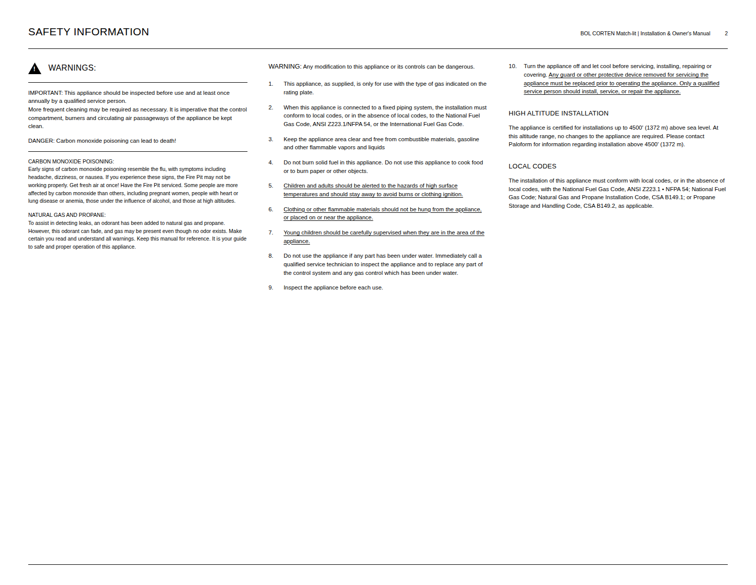SAFETY INFORMATION
BOL CORTEN Match-lit | Installation & Owner's Manual 2
WARNINGS:
IMPORTANT: This appliance should be inspected before use and at least once annually by a qualified service person.
More frequent cleaning may be required as necessary. It is imperative that the control compartment, burners and circulating air passageways of the appliance be kept clean.
DANGER: Carbon monoxide poisoning can lead to death!
CARBON MONOXIDE POISONING:
Early signs of carbon monoxide poisoning resemble the flu, with symptoms including headache, dizziness, or nausea. If you experience these signs, the Fire Pit may not be working properly. Get fresh air at once! Have the Fire Pit serviced. Some people are more affected by carbon monoxide than others, including pregnant women, people with heart or lung disease or anemia, those under the influence of alcohol, and those at high altitudes.
NATURAL GAS AND PROPANE:
To assist in detecting leaks, an odorant has been added to natural gas and propane. However, this odorant can fade, and gas may be present even though no odor exists. Make certain you read and understand all warnings. Keep this manual for reference. It is your guide to safe and proper operation of this appliance.
WARNING: Any modification to this appliance or its controls can be dangerous.
This appliance, as supplied, is only for use with the type of gas indicated on the rating plate.
When this appliance is connected to a fixed piping system, the installation must conform to local codes, or in the absence of local codes, to the National Fuel Gas Code, ANSI Z223.1/NFPA 54, or the International Fuel Gas Code.
Keep the appliance area clear and free from combustible materials, gasoline and other flammable vapors and liquids
Do not burn solid fuel in this appliance. Do not use this appliance to cook food or to burn paper or other objects.
Children and adults should be alerted to the hazards of high surface temperatures and should stay away to avoid burns or clothing ignition.
Clothing or other flammable materials should not be hung from the appliance, or placed on or near the appliance.
Young children should be carefully supervised when they are in the area of the appliance.
Do not use the appliance if any part has been under water. Immediately call a qualified service technician to inspect the appliance and to replace any part of the control system and any gas control which has been under water.
Inspect the appliance before each use.
Turn the appliance off and let cool before servicing, installing, repairing or covering. Any guard or other protective device removed for servicing the appliance must be replaced prior to operating the appliance. Only a qualified service person should install, service, or repair the appliance.
HIGH ALTITUDE INSTALLATION
The appliance is certified for installations up to 4500' (1372 m) above sea level. At this altitude range, no changes to the appliance are required. Please contact Paloform for information regarding installation above 4500' (1372 m).
LOCAL CODES
The installation of this appliance must conform with local codes, or in the absence of local codes, with the National Fuel Gas Code, ANSI Z223.1 • NFPA 54; National Fuel Gas Code; Natural Gas and Propane Installation Code, CSA B149.1; or Propane Storage and Handling Code, CSA B149.2, as applicable.